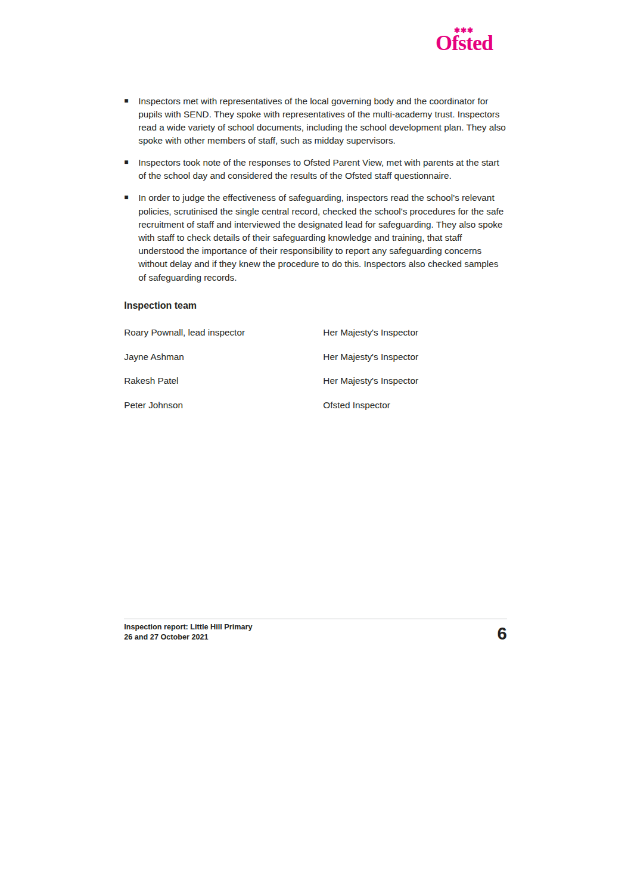✱✱✱
Ofsted
Inspectors met with representatives of the local governing body and the coordinator for pupils with SEND. They spoke with representatives of the multi-academy trust. Inspectors read a wide variety of school documents, including the school development plan. They also spoke with other members of staff, such as midday supervisors.
Inspectors took note of the responses to Ofsted Parent View, met with parents at the start of the school day and considered the results of the Ofsted staff questionnaire.
In order to judge the effectiveness of safeguarding, inspectors read the school's relevant policies, scrutinised the single central record, checked the school's procedures for the safe recruitment of staff and interviewed the designated lead for safeguarding. They also spoke with staff to check details of their safeguarding knowledge and training, that staff understood the importance of their responsibility to report any safeguarding concerns without delay and if they knew the procedure to do this. Inspectors also checked samples of safeguarding records.
Inspection team
| Roary Pownall, lead inspector | Her Majesty's Inspector |
| Jayne Ashman | Her Majesty's Inspector |
| Rakesh Patel | Her Majesty's Inspector |
| Peter Johnson | Ofsted Inspector |
Inspection report: Little Hill Primary
26 and 27 October 2021
6